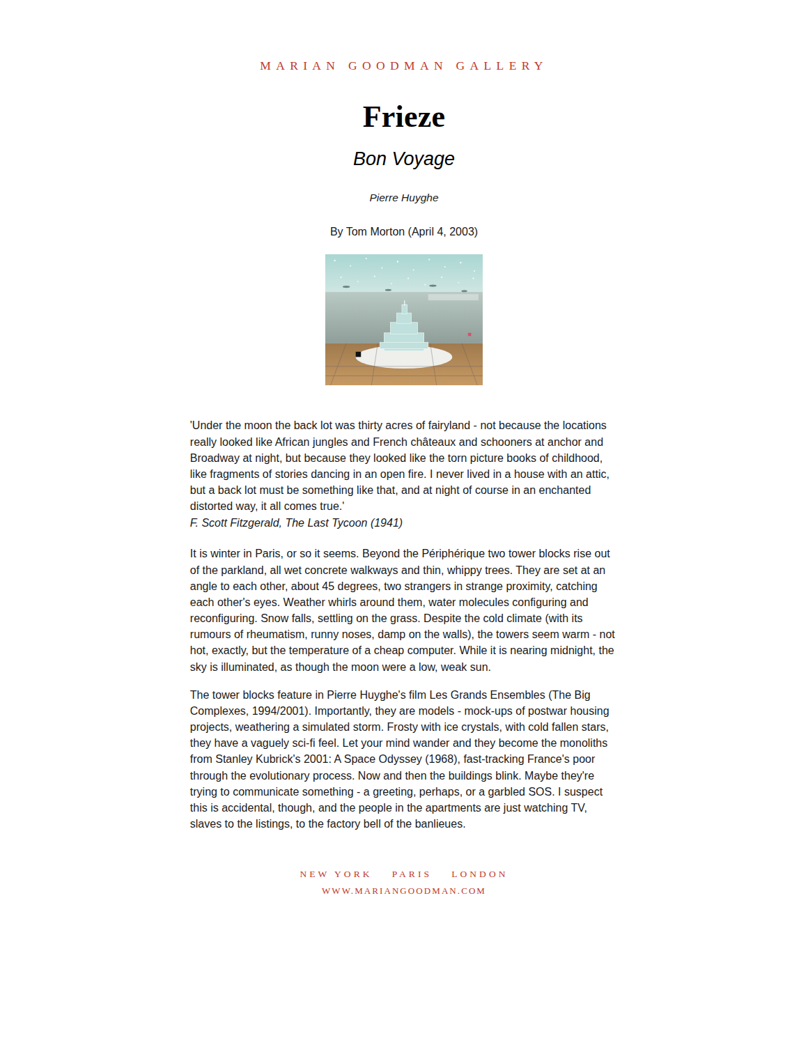Marian Goodman Gallery
Frieze
Bon Voyage
Pierre Huyghe
By Tom Morton (April 4, 2003)
'Under the moon the back lot was thirty acres of fairyland - not because the locations really looked like African jungles and French châteaux and schooners at anchor and Broadway at night, but because they looked like the torn picture books of childhood, like fragments of stories dancing in an open fire. I never lived in a house with an attic, but a back lot must be something like that, and at night of course in an enchanted distorted way, it all comes true.'
F. Scott Fitzgerald, The Last Tycoon (1941)
It is winter in Paris, or so it seems. Beyond the Périphérique two tower blocks rise out of the parkland, all wet concrete walkways and thin, whippy trees. They are set at an angle to each other, about 45 degrees, two strangers in strange proximity, catching each other's eyes. Weather whirls around them, water molecules configuring and reconfiguring. Snow falls, settling on the grass. Despite the cold climate (with its rumours of rheumatism, runny noses, damp on the walls), the towers seem warm - not hot, exactly, but the temperature of a cheap computer. While it is nearing midnight, the sky is illuminated, as though the moon were a low, weak sun.
The tower blocks feature in Pierre Huyghe's film Les Grands Ensembles (The Big Complexes, 1994/2001). Importantly, they are models - mock-ups of postwar housing projects, weathering a simulated storm. Frosty with ice crystals, with cold fallen stars, they have a vaguely sci-fi feel. Let your mind wander and they become the monoliths from Stanley Kubrick's 2001: A Space Odyssey (1968), fast-tracking France's poor through the evolutionary process. Now and then the buildings blink. Maybe they're trying to communicate something - a greeting, perhaps, or a garbled SOS. I suspect this is accidental, though, and the people in the apartments are just watching TV, slaves to the listings, to the factory bell of the banlieues.
New York Paris London
www.mariangoodman.com